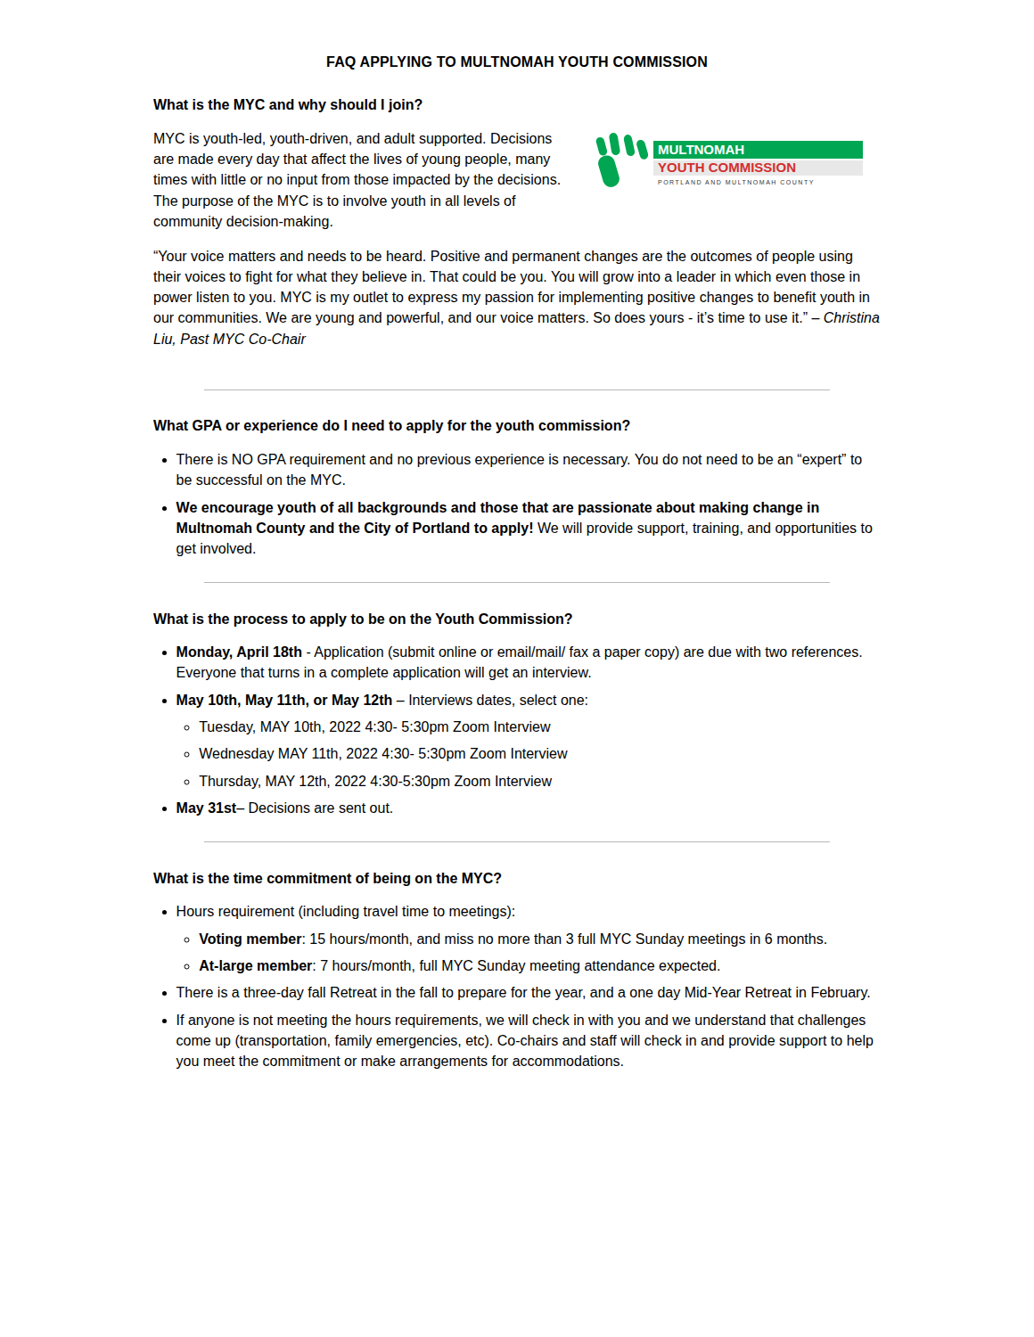FAQ APPLYING TO MULTNOMAH YOUTH COMMISSION
What is the MYC and why should I join?
MYC is youth-led, youth-driven, and adult supported. Decisions are made every day that affect the lives of young people, many times with little or no input from those impacted by the decisions. The purpose of the MYC is to involve youth in all levels of community decision-making.
“Your voice matters and needs to be heard. Positive and permanent changes are the outcomes of people using their voices to fight for what they believe in. That could be you. You will grow into a leader in which even those in power listen to you. MYC is my outlet to express my passion for implementing positive changes to benefit youth in our communities. We are young and powerful, and our voice matters. So does yours - it’s time to use it.” – Christina Liu, Past MYC Co-Chair
What GPA or experience do I need to apply for the youth commission?
There is NO GPA requirement and no previous experience is necessary. You do not need to be an “expert” to be successful on the MYC.
We encourage youth of all backgrounds and those that are passionate about making change in Multnomah County and the City of Portland to apply! We will provide support, training, and opportunities to get involved.
What is the process to apply to be on the Youth Commission?
Monday, April 18th - Application (submit online or email/mail/ fax a paper copy) are due with two references. Everyone that turns in a complete application will get an interview.
May 10th, May 11th, or May 12th – Interviews dates, select one:
Tuesday, MAY 10th, 2022 4:30- 5:30pm Zoom Interview
Wednesday MAY 11th, 2022 4:30- 5:30pm Zoom Interview
Thursday, MAY 12th, 2022 4:30-5:30pm Zoom Interview
May 31st– Decisions are sent out.
What is the time commitment of being on the MYC?
Hours requirement (including travel time to meetings):
Voting member: 15 hours/month, and miss no more than 3 full MYC Sunday meetings in 6 months.
At-large member: 7 hours/month, full MYC Sunday meeting attendance expected.
There is a three-day fall Retreat in the fall to prepare for the year, and a one day Mid-Year Retreat in February.
If anyone is not meeting the hours requirements, we will check in with you and we understand that challenges come up (transportation, family emergencies, etc). Co-chairs and staff will check in and provide support to help you meet the commitment or make arrangements for accommodations.